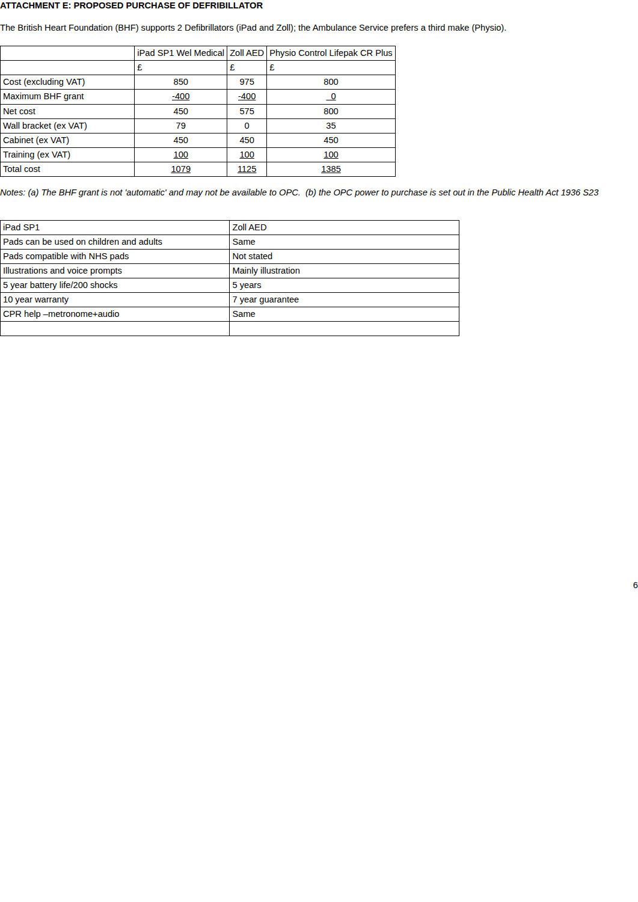Attachment E: Proposed Purchase of Defribillator
The British Heart Foundation (BHF) supports 2 Defibrillators (iPad and Zoll); the Ambulance Service prefers a third make (Physio).
| | iPad SP1 Wel Medical | Zoll AED | Physio Control Lifepak CR Plus |
| | £ | £ | £ |
| Cost (excluding VAT) | 850 | 975 | 800 |
| Maximum BHF grant | -400 | -400 | 0 |
| Net cost | 450 | 575 | 800 |
| Wall bracket (ex VAT) | 79 | 0 | 35 |
| Cabinet (ex VAT) | 450 | 450 | 450 |
| Training (ex VAT) | 100 | 100 | 100 |
| Total cost | 1079 | 1125 | 1385 |
Notes: (a) The BHF grant is not 'automatic' and may not be available to OPC. (b) the OPC power to purchase is set out in the Public Health Act 1936 S23
| iPad SP1 | Zoll AED |
| Pads can be used on children and adults | Same |
| Pads compatible with NHS pads | Not stated |
| Illustrations and voice prompts | Mainly illustration |
| 5 year battery life/200 shocks | 5 years |
| 10 year warranty | 7 year guarantee |
| CPR help –metronome+audio | Same |
6